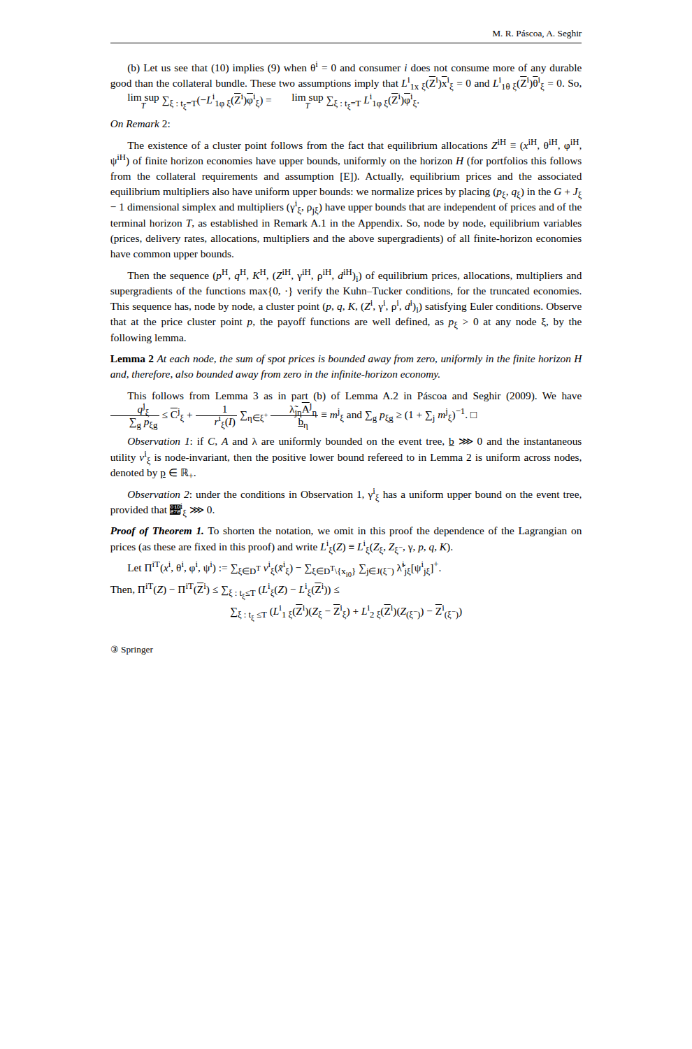M. R. Páscoa, A. Seghir
(b) Let us see that (10) implies (9) when θi = 0 and consumer i does not consume more of any durable good than the collateral bundle. These two assumptions imply that Li1x ξ(Zi)xiξ = 0 and Li1θ ξ(Zi)θiξ = 0. So, lim sup T ∑ξ : tξ=T(−Li1φ ξ(Zi)φiξ) = lim sup T ∑ξ : tξ=T Li1φ ξ(Zi)φiξ.
On Remark 2:
The existence of a cluster point follows from the fact that equilibrium allocations ZiH ≡ (xiH, θiH, φiH, ψiH) of finite horizon economies have upper bounds, uniformly on the horizon H (for portfolios this follows from the collateral requirements and assumption [E]). Actually, equilibrium prices and the associated equilibrium multipliers also have uniform upper bounds: we normalize prices by placing (pξ, qξ) in the G + Jξ − 1 dimensional simplex and multipliers (γiξ, ρjξ) have upper bounds that are independent of prices and of the terminal horizon T, as established in Remark A.1 in the Appendix. So, node by node, equilibrium variables (prices, delivery rates, allocations, multipliers and the above supergradients) of all finite-horizon economies have common upper bounds.
Then the sequence (pH, qH, KH, (ZiH, γiH, ρiH, diH)i) of equilibrium prices, allocations, multipliers and supergradients of the functions max{0, ·} verify the Kuhn–Tucker conditions, for the truncated economies. This sequence has, node by node, a cluster point (p, q, K, (Zi, γi, ρi, di)i) satisfying Euler conditions. Observe that at the price cluster point p, the payoff functions are well defined, as pξ > 0 at any node ξ, by the following lemma.
Lemma 2 At each node, the sum of spot prices is bounded away from zero, uniformly in the finite horizon H and, therefore, also bounded away from zero in the infinite-horizon economy.
This follows from Lemma 3 as in part (b) of Lemma A.2 in Páscoa and Seghir (2009). We have qjξ∑g pξg ≤ Cjξ + 1 riξ(I) ∑η∈ξ+ λ̃jηAjη bη ≡ mjξ and ∑g pξg ≥ (1 + ∑j mjξ)−1. □
Observation 1: if C, A and λ are uniformly bounded on the event tree, b ⋙ 0 and the instantaneous utility viξ is node-invariant, then the positive lower bound refereed to in Lemma 2 is uniform across nodes, denoted by p ∈ ℝ+.
Observation 2: under the conditions in Observation 1, γiξ has a uniform upper bound on the event tree, provided that 𝉲iξ ⋙ 0.
Proof of Theorem 1. To shorten the notation, we omit in this proof the dependence of the Lagrangian on prices (as these are fixed in this proof) and write Liξ(Z) ≡ Liξ(Zξ, Zξ−, γ, p, q, K).
Let ΠiT(xi, θi, φi, ψi) := ∑ξ∈DT viξ(x̃iξ) − ∑ξ∈DT\{xi0} ∑j∈J(ξ−) λ̃ijξ[ψijξ]+.
Then, ΠiT(Z) − ΠiT(Zi) ≤ ∑ξ : tξ≤T (Liξ(Z) − Liξ(Zi)) ≤
∑ξ : tξ ≤T (Li1 ξ(Zi)(Zξ − Ziξ) + Li2 ξ(Zi)(Z(ξ−)) − Zi(ξ−))
③ Springer